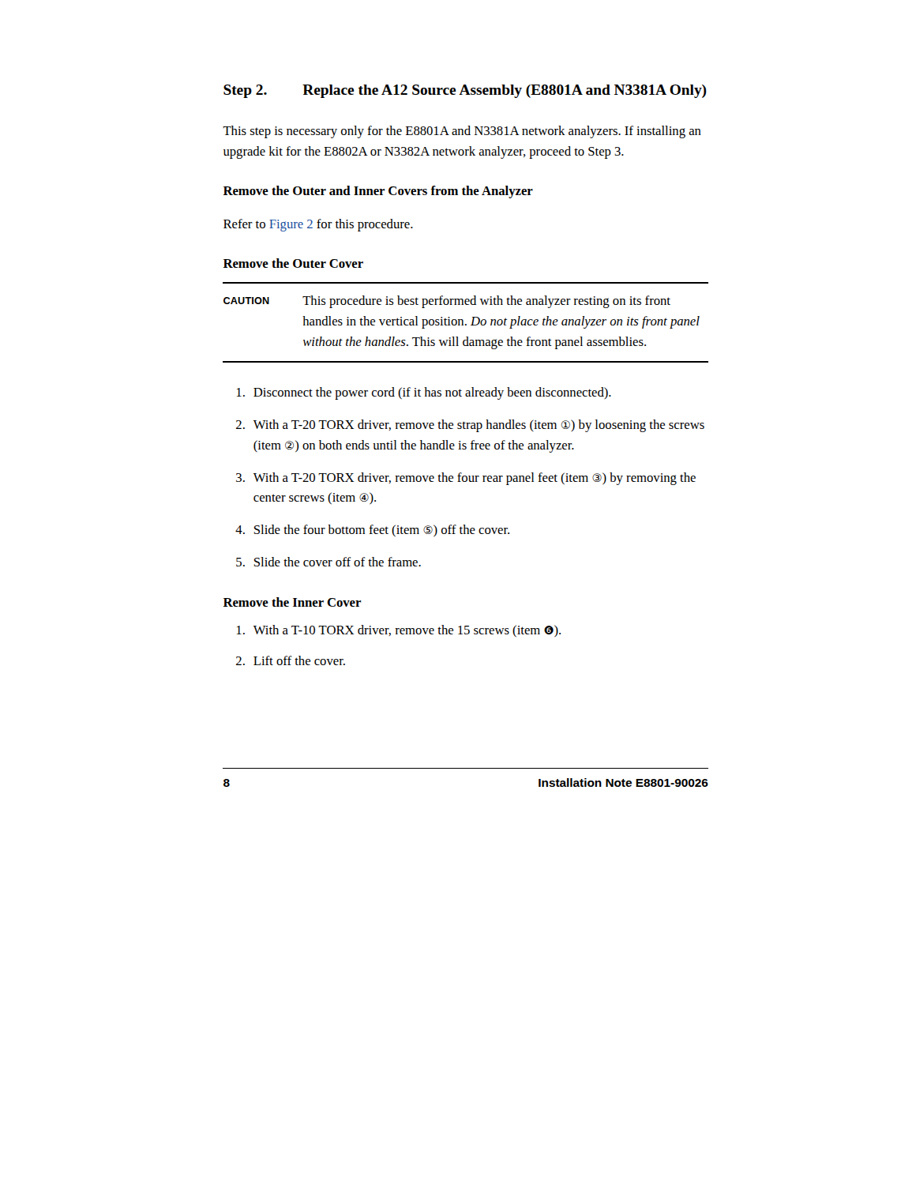Step 2. Replace the A12 Source Assembly (E8801A and N3381A Only)
This step is necessary only for the E8801A and N3381A network analyzers. If installing an upgrade kit for the E8802A or N3382A network analyzer, proceed to Step 3.
Remove the Outer and Inner Covers from the Analyzer
Refer to Figure 2 for this procedure.
Remove the Outer Cover
CAUTION
This procedure is best performed with the analyzer resting on its front handles in the vertical position. Do not place the analyzer on its front panel without the handles. This will damage the front panel assemblies.
Disconnect the power cord (if it has not already been disconnected).
With a T-20 TORX driver, remove the strap handles (item ①) by loosening the screws (item ②) on both ends until the handle is free of the analyzer.
With a T-20 TORX driver, remove the four rear panel feet (item ③) by removing the center screws (item ④).
Slide the four bottom feet (item ⑤) off the cover.
Slide the cover off of the frame.
Remove the Inner Cover
With a T-10 TORX driver, remove the 15 screws (item ❻).
Lift off the cover.
8 Installation Note E8801-90026